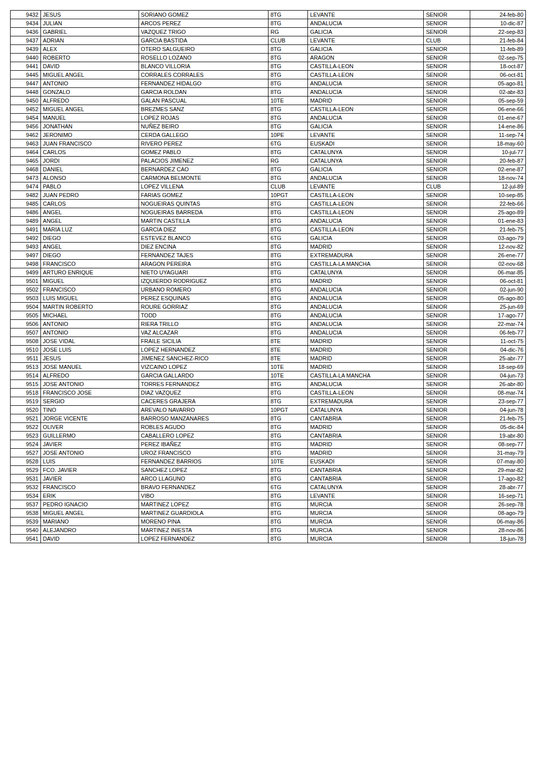| 9432 | JESUS | SORIANO GOMEZ | 8TG | LEVANTE | SENIOR | 24-feb-80 |
| 9434 | JULIAN | ARCOS PEREZ | 8TG | ANDALUCIA | SENIOR | 10-dic-87 |
| 9436 | GABRIEL | VAZQUEZ TRIGO | RG | GALICIA | SENIOR | 22-sep-83 |
| 9437 | ADRIAN | GARCIA BASTIDA | CLUB | LEVANTE | CLUB | 21-feb-84 |
| 9439 | ALEX | OTERO SALGUEIRO | 8TG | GALICIA | SENIOR | 11-feb-89 |
| 9440 | ROBERTO | ROSELLO LOZANO | 8TG | ARAGON | SENIOR | 02-sep-75 |
| 9441 | DAVID | BLANCO VILLORIA | 8TG | CASTILLA-LEON | SENIOR | 18-oct-87 |
| 9445 | MIGUEL ANGEL | CORRALES CORRALES | 8TG | CASTILLA-LEON | SENIOR | 06-oct-81 |
| 9447 | ANTONIO | FERNANDEZ HIDALGO | 8TG | ANDALUCIA | SENIOR | 05-ago-81 |
| 9448 | GONZALO | GARCIA ROLDAN | 8TG | ANDALUCIA | SENIOR | 02-abr-83 |
| 9450 | ALFREDO | GALAN PASCUAL | 10TE | MADRID | SENIOR | 05-sep-59 |
| 9452 | MIGUEL ANGEL | BREZMES SANZ | 8TG | CASTILLA-LEON | SENIOR | 06-ene-66 |
| 9454 | MANUEL | LOPEZ ROJAS | 8TG | ANDALUCIA | SENIOR | 01-ene-67 |
| 9456 | JONATHAN | NUÑEZ BEIRO | 8TG | GALICIA | SENIOR | 14-ene-86 |
| 9462 | JERONIMO | CERDA GALLEGO | 10PE | LEVANTE | SENIOR | 11-sep-74 |
| 9463 | JUAN FRANCISCO | RIVERO PEREZ | 6TG | EUSKADI | SENIOR | 18-may-60 |
| 9464 | CARLOS | GOMEZ PABLO | 8TG | CATALUNYA | SENIOR | 10-jul-77 |
| 9465 | JORDI | PALACIOS JIMENEZ | RG | CATALUNYA | SENIOR | 20-feb-87 |
| 9468 | DANIEL | BERNARDEZ CAO | 8TG | GALICIA | SENIOR | 02-ene-87 |
| 9473 | ALONSO | CARMONA BELMONTE | 8TG | ANDALUCIA | SENIOR | 18-nov-74 |
| 9474 | PABLO | LOPEZ VILLENA | CLUB | LEVANTE | CLUB | 12-jul-89 |
| 9482 | JUAN PEDRO | FARIAS GOMEZ | 10PGT | CASTILLA-LEON | SENIOR | 10-sep-85 |
| 9485 | CARLOS | NOGUEIRAS QUINTAS | 8TG | CASTILLA-LEON | SENIOR | 22-feb-66 |
| 9486 | ANGEL | NOGUEIRAS BARREDA | 8TG | CASTILLA-LEON | SENIOR | 25-ago-89 |
| 9489 | ANGEL | MARTIN CASTILLA | 8TG | ANDALUCIA | SENIOR | 01-ene-83 |
| 9491 | MARIA LUZ | GARCIA DIEZ | 8TG | CASTILLA-LEON | SENIOR | 21-feb-75 |
| 9492 | DIEGO | ESTEVEZ BLANCO | 6TG | GALICIA | SENIOR | 03-ago-79 |
| 9493 | ANGEL | DIEZ ENCINA | 8TG | MADRID | SENIOR | 12-nov-82 |
| 9497 | DIEGO | FERNANDEZ TAJES | 8TG | EXTREMADURA | SENIOR | 26-ene-77 |
| 9498 | FRANCISCO | ARAGON PEREIRA | 8TG | CASTILLA-LA MANCHA | SENIOR | 02-nov-68 |
| 9499 | ARTURO ENRIQUE | NIETO UYAGUARI | 8TG | CATALUNYA | SENIOR | 06-mar-85 |
| 9501 | MIGUEL | IZQUIERDO RODRIGUEZ | 8TG | MADRID | SENIOR | 06-oct-81 |
| 9502 | FRANCISCO | URBANO ROMERO | 8TG | ANDALUCIA | SENIOR | 02-jun-90 |
| 9503 | LUIS MIGUEL | PEREZ ESQUINAS | 8TG | ANDALUCIA | SENIOR | 05-ago-80 |
| 9504 | MARTIN ROBERTO | ROURE GORRIAZ | 8TG | ANDALUCIA | SENIOR | 25-jun-69 |
| 9505 | MICHAEL | TODD | 8TG | ANDALUCIA | SENIOR | 17-ago-77 |
| 9506 | ANTONIO | RIERA TRILLO | 8TG | ANDALUCIA | SENIOR | 22-mar-74 |
| 9507 | ANTONIO | VAZ ALCAZAR | 8TG | ANDALUCIA | SENIOR | 06-feb-77 |
| 9508 | JOSE VIDAL | FRAILE SICILIA | 8TE | MADRID | SENIOR | 11-oct-75 |
| 9510 | JOSE LUIS | LOPEZ HERNANDEZ | 8TE | MADRID | SENIOR | 04-dic-76 |
| 9511 | JESUS | JIMENEZ SANCHEZ-RICO | 8TE | MADRID | SENIOR | 25-abr-77 |
| 9513 | JOSE MANUEL | VIZCAINO LOPEZ | 10TE | MADRID | SENIOR | 18-sep-69 |
| 9514 | ALFREDO | GARCIA GALLARDO | 10TE | CASTILLA-LA MANCHA | SENIOR | 04-jun-73 |
| 9515 | JOSE ANTONIO | TORRES FERNANDEZ | 8TG | ANDALUCIA | SENIOR | 26-abr-80 |
| 9518 | FRANCISCO JOSE | DIAZ VAZQUEZ | 8TG | CASTILLA-LEON | SENIOR | 08-mar-74 |
| 9519 | SERGIO | CACERES GRAJERA | 8TG | EXTREMADURA | SENIOR | 23-sep-77 |
| 9520 | TINO | AREVALO NAVARRO | 10PGT | CATALUNYA | SENIOR | 04-jun-78 |
| 9521 | JORGE VICENTE | BARROSO MANZANARES | 8TG | CANTABRIA | SENIOR | 21-feb-75 |
| 9522 | OLIVER | ROBLES AGUDO | 8TG | MADRID | SENIOR | 05-dic-84 |
| 9523 | GUILLERMO | CABALLERO LOPEZ | 8TG | CANTABRIA | SENIOR | 19-abr-80 |
| 9524 | JAVIER | PEREZ IBAÑEZ | 8TG | MADRID | SENIOR | 08-sep-77 |
| 9527 | JOSE ANTONIO | UROZ FRANCISCO | 8TG | MADRID | SENIOR | 31-may-79 |
| 9528 | LUIS | FERNANDEZ BARRIOS | 10TE | EUSKADI | SENIOR | 07-may-80 |
| 9529 | FCO. JAVIER | SANCHEZ LOPEZ | 8TG | CANTABRIA | SENIOR | 29-mar-82 |
| 9531 | JAVIER | ARCO LLAGUNO | 8TG | CANTABRIA | SENIOR | 17-ago-82 |
| 9532 | FRANCISCO | BRAVO FERNANDEZ | 6TG | CATALUNYA | SENIOR | 28-abr-77 |
| 9534 | ERIK | VIBO | 8TG | LEVANTE | SENIOR | 16-sep-71 |
| 9537 | PEDRO IGNACIO | MARTINEZ LOPEZ | 8TG | MURCIA | SENIOR | 26-sep-78 |
| 9538 | MIGUEL ANGEL | MARTINEZ GUARDIOLA | 8TG | MURCIA | SENIOR | 08-ago-79 |
| 9539 | MARIANO | MORENO PINA | 8TG | MURCIA | SENIOR | 06-may-86 |
| 9540 | ALEJANDRO | MARTINEZ INIESTA | 8TG | MURCIA | SENIOR | 28-nov-86 |
| 9541 | DAVID | LOPEZ FERNANDEZ | 8TG | MURCIA | SENIOR | 18-jun-78 |